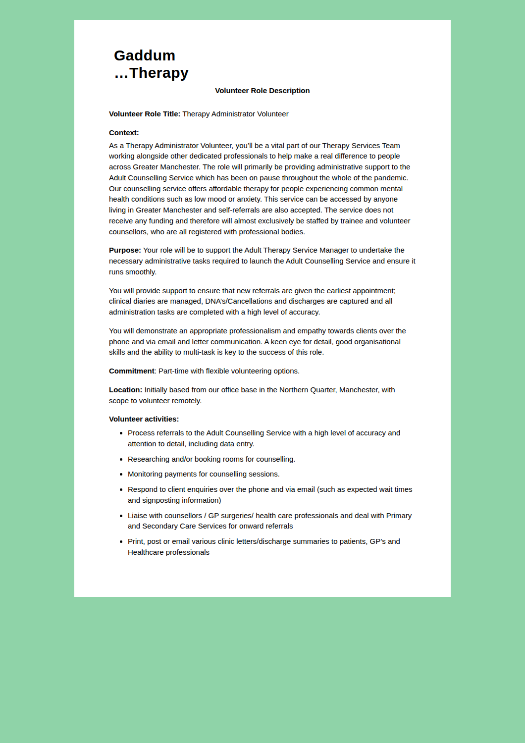Gaddum
…Therapy
Volunteer Role Description
Volunteer Role Title: Therapy Administrator Volunteer
Context:
As a Therapy Administrator Volunteer, you’ll be a vital part of our Therapy Services Team working alongside other dedicated professionals to help make a real difference to people across Greater Manchester. The role will primarily be providing administrative support to the Adult Counselling Service which has been on pause throughout the whole of the pandemic. Our counselling service offers affordable therapy for people experiencing common mental health conditions such as low mood or anxiety. This service can be accessed by anyone living in Greater Manchester and self-referrals are also accepted. The service does not receive any funding and therefore will almost exclusively be staffed by trainee and volunteer counsellors, who are all registered with professional bodies.
Purpose: Your role will be to support the Adult Therapy Service Manager to undertake the necessary administrative tasks required to launch the Adult Counselling Service and ensure it runs smoothly.
You will provide support to ensure that new referrals are given the earliest appointment; clinical diaries are managed, DNA’s/Cancellations and discharges are captured and all administration tasks are completed with a high level of accuracy.
You will demonstrate an appropriate professionalism and empathy towards clients over the phone and via email and letter communication. A keen eye for detail, good organisational skills and the ability to multi-task is key to the success of this role.
Commitment: Part-time with flexible volunteering options.
Location: Initially based from our office base in the Northern Quarter, Manchester, with scope to volunteer remotely.
Volunteer activities:
Process referrals to the Adult Counselling Service with a high level of accuracy and attention to detail, including data entry.
Researching and/or booking rooms for counselling.
Monitoring payments for counselling sessions.
Respond to client enquiries over the phone and via email (such as expected wait times and signposting information)
Liaise with counsellors / GP surgeries/ health care professionals and deal with Primary and Secondary Care Services for onward referrals
Print, post or email various clinic letters/discharge summaries to patients, GP’s and Healthcare professionals